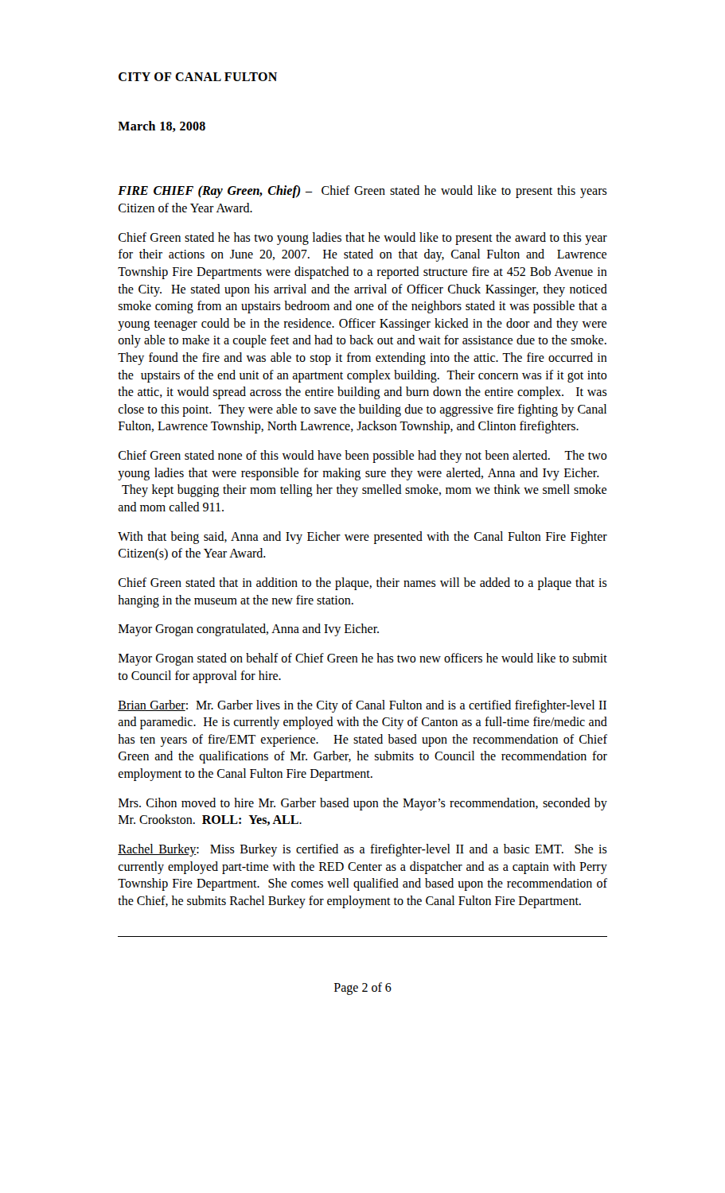CITY OF CANAL FULTON
March 18, 2008
FIRE CHIEF (Ray Green, Chief) – Chief Green stated he would like to present this years Citizen of the Year Award.
Chief Green stated he has two young ladies that he would like to present the award to this year for their actions on June 20, 2007. He stated on that day, Canal Fulton and Lawrence Township Fire Departments were dispatched to a reported structure fire at 452 Bob Avenue in the City. He stated upon his arrival and the arrival of Officer Chuck Kassinger, they noticed smoke coming from an upstairs bedroom and one of the neighbors stated it was possible that a young teenager could be in the residence. Officer Kassinger kicked in the door and they were only able to make it a couple feet and had to back out and wait for assistance due to the smoke. They found the fire and was able to stop it from extending into the attic. The fire occurred in the upstairs of the end unit of an apartment complex building. Their concern was if it got into the attic, it would spread across the entire building and burn down the entire complex. It was close to this point. They were able to save the building due to aggressive fire fighting by Canal Fulton, Lawrence Township, North Lawrence, Jackson Township, and Clinton firefighters.
Chief Green stated none of this would have been possible had they not been alerted. The two young ladies that were responsible for making sure they were alerted, Anna and Ivy Eicher. They kept bugging their mom telling her they smelled smoke, mom we think we smell smoke and mom called 911.
With that being said, Anna and Ivy Eicher were presented with the Canal Fulton Fire Fighter Citizen(s) of the Year Award.
Chief Green stated that in addition to the plaque, their names will be added to a plaque that is hanging in the museum at the new fire station.
Mayor Grogan congratulated, Anna and Ivy Eicher.
Mayor Grogan stated on behalf of Chief Green he has two new officers he would like to submit to Council for approval for hire.
Brian Garber: Mr. Garber lives in the City of Canal Fulton and is a certified firefighter-level II and paramedic. He is currently employed with the City of Canton as a full-time fire/medic and has ten years of fire/EMT experience. He stated based upon the recommendation of Chief Green and the qualifications of Mr. Garber, he submits to Council the recommendation for employment to the Canal Fulton Fire Department.
Mrs. Cihon moved to hire Mr. Garber based upon the Mayor’s recommendation, seconded by Mr. Crookston. ROLL: Yes, ALL.
Rachel Burkey: Miss Burkey is certified as a firefighter-level II and a basic EMT. She is currently employed part-time with the RED Center as a dispatcher and as a captain with Perry Township Fire Department. She comes well qualified and based upon the recommendation of the Chief, he submits Rachel Burkey for employment to the Canal Fulton Fire Department.
Page 2 of 6